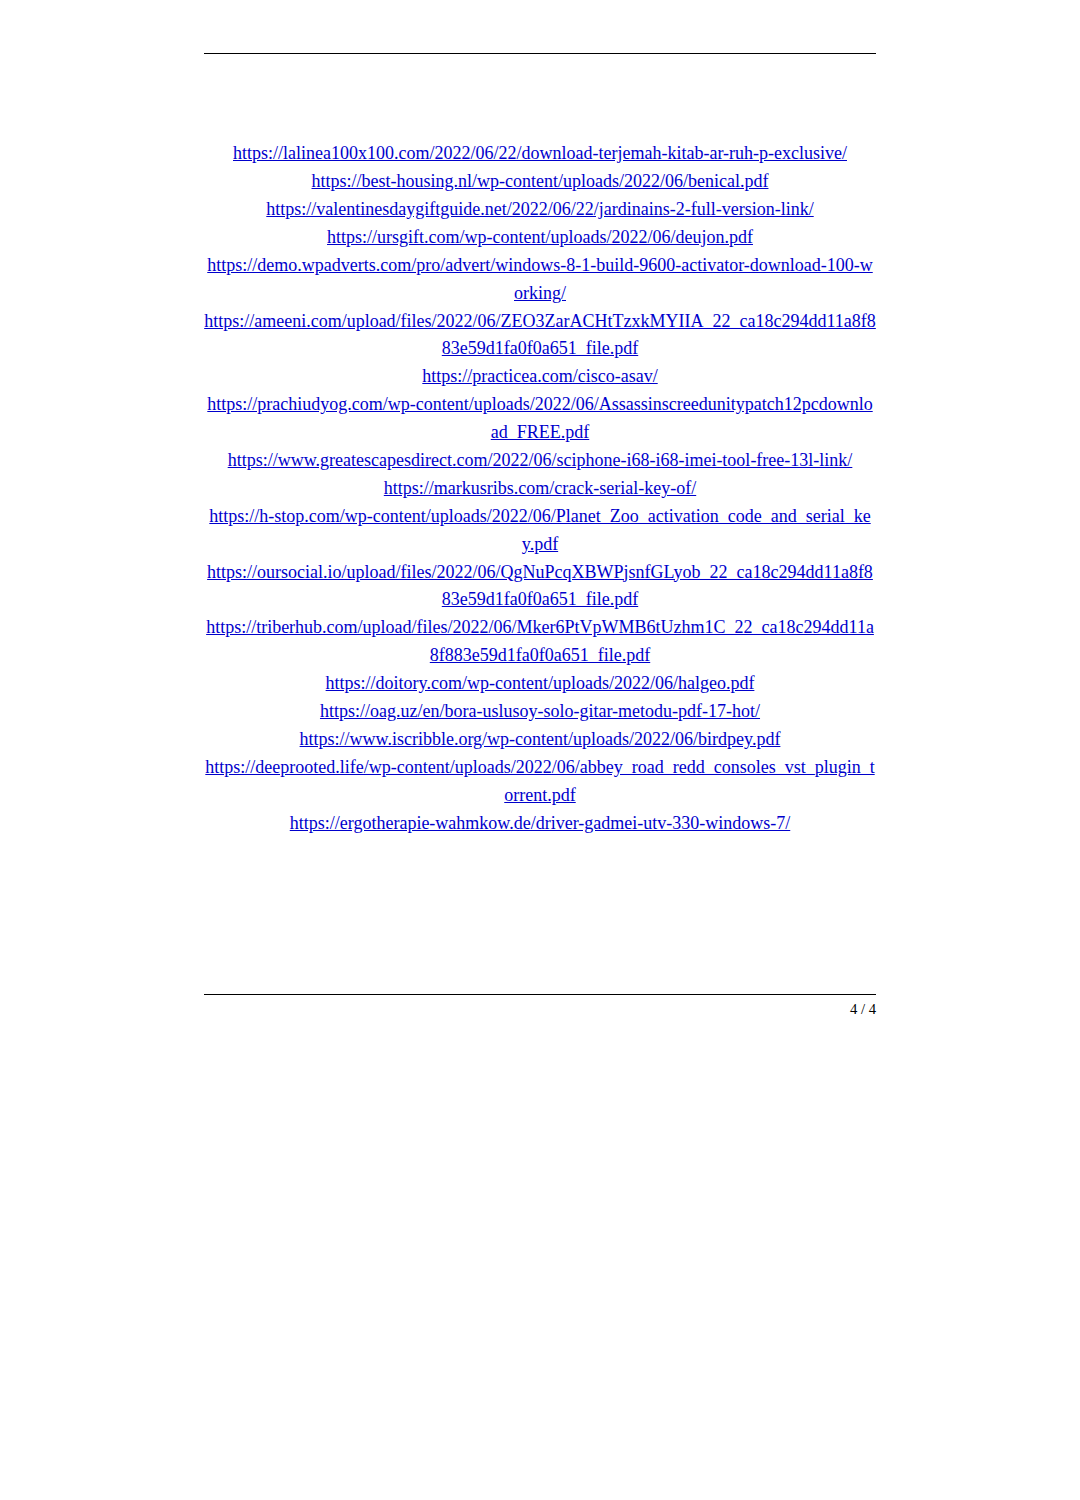https://lalinea100x100.com/2022/06/22/download-terjemah-kitab-ar-ruh-p-exclusive/
https://best-housing.nl/wp-content/uploads/2022/06/benical.pdf
https://valentinesdaygiftguide.net/2022/06/22/jardinains-2-full-version-link/
https://ursgift.com/wp-content/uploads/2022/06/deujon.pdf
https://demo.wpadverts.com/pro/advert/windows-8-1-build-9600-activator-download-100-working/
https://ameeni.com/upload/files/2022/06/ZEO3ZarACHtTzxkMYIIA_22_ca18c294dd11a8f883e59d1fa0f0a651_file.pdf
https://practicea.com/cisco-asav/
https://prachiudyog.com/wp-content/uploads/2022/06/Assassinscreedunitypatch12pcdownload_FREE.pdf
https://www.greatescapesdirect.com/2022/06/sciphone-i68-i68-imei-tool-free-13l-link/
https://markusribs.com/crack-serial-key-of/
https://h-stop.com/wp-content/uploads/2022/06/Planet_Zoo_activation_code_and_serial_key.pdf
https://oursocial.io/upload/files/2022/06/QgNuPcqXBWPjsnfGLyob_22_ca18c294dd11a8f883e59d1fa0f0a651_file.pdf
https://triberhub.com/upload/files/2022/06/Mker6PtVpWMB6tUzhm1C_22_ca18c294dd11a8f883e59d1fa0f0a651_file.pdf
https://doitory.com/wp-content/uploads/2022/06/halgeo.pdf
https://oag.uz/en/bora-uslusoy-solo-gitar-metodu-pdf-17-hot/
https://www.iscribble.org/wp-content/uploads/2022/06/birdpey.pdf
https://deeprooted.life/wp-content/uploads/2022/06/abbey_road_redd_consoles_vst_plugin_torrent.pdf
https://ergotherapie-wahmkow.de/driver-gadmei-utv-330-windows-7/
4 / 4